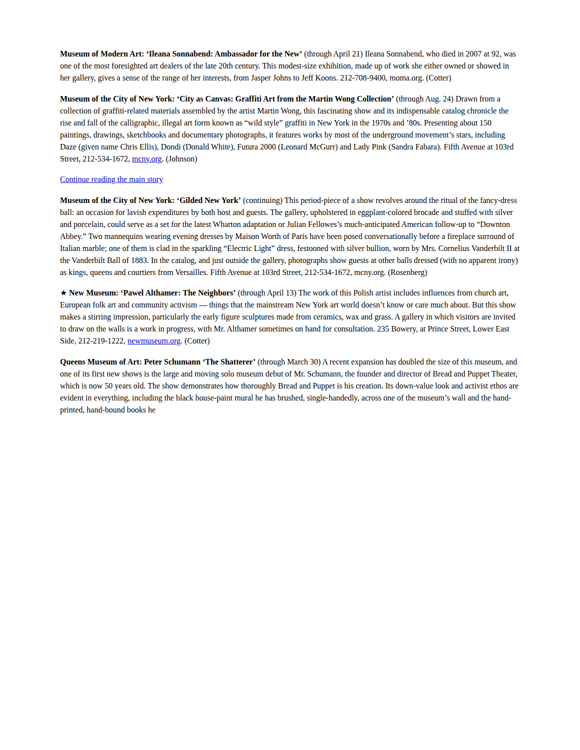Museum of Modern Art: ‘Ileana Sonnabend: Ambassador for the New’ (through April 21) Ileana Sonnabend, who died in 2007 at 92, was one of the most foresighted art dealers of the late 20th century. This modest-size exhibition, made up of work she either owned or showed in her gallery, gives a sense of the range of her interests, from Jasper Johns to Jeff Koons. 212-708-9400, moma.org. (Cotter)
Museum of the City of New York: ‘City as Canvas: Graffiti Art from the Martin Wong Collection’ (through Aug. 24) Drawn from a collection of graffiti-related materials assembled by the artist Martin Wong, this fascinating show and its indispensable catalog chronicle the rise and fall of the calligraphic, illegal art form known as “wild style” graffiti in New York in the 1970s and ’80s. Presenting about 150 paintings, drawings, sketchbooks and documentary photographs, it features works by most of the underground movement’s stars, including Daze (given name Chris Ellis), Dondi (Donald White), Futura 2000 (Leonard McGurr) and Lady Pink (Sandra Fabara). Fifth Avenue at 103rd Street, 212-534-1672, mcny.org. (Johnson)
Continue reading the main story
Museum of the City of New York: ‘Gilded New York’ (continuing) This period-piece of a show revolves around the ritual of the fancy-dress ball: an occasion for lavish expenditures by both host and guests. The gallery, upholstered in eggplant-colored brocade and stuffed with silver and porcelain, could serve as a set for the latest Wharton adaptation or Julian Fellowes’s much-anticipated American follow-up to “Downton Abbey.” Two mannequins wearing evening dresses by Maison Worth of Paris have been posed conversationally before a fireplace surround of Italian marble; one of them is clad in the sparkling “Electric Light” dress, festooned with silver bullion, worn by Mrs. Cornelius Vanderbilt II at the Vanderbilt Ball of 1883. In the catalog, and just outside the gallery, photographs show guests at other balls dressed (with no apparent irony) as kings, queens and courtiers from Versailles. Fifth Avenue at 103rd Street, 212-534-1672, mcny.org. (Rosenberg)
★ New Museum: ‘Pawel Althamer: The Neighbors’ (through April 13) The work of this Polish artist includes influences from church art, European folk art and community activism — things that the mainstream New York art world doesn’t know or care much about. But this show makes a stirring impression, particularly the early figure sculptures made from ceramics, wax and grass. A gallery in which visitors are invited to draw on the walls is a work in progress, with Mr. Althamer sometimes on hand for consultation. 235 Bowery, at Prince Street, Lower East Side, 212-219-1222, newmuseum.org. (Cotter)
Queens Museum of Art: Peter Schumann ‘The Shatterer’ (through March 30) A recent expansion has doubled the size of this museum, and one of its first new shows is the large and moving solo museum debut of Mr. Schumann, the founder and director of Bread and Puppet Theater, which is now 50 years old. The show demonstrates how thoroughly Bread and Puppet is his creation. Its down-value look and activist ethos are evident in everything, including the black house-paint mural he has brushed, single-handedly, across one of the museum’s wall and the hand-printed, hand-bound books he